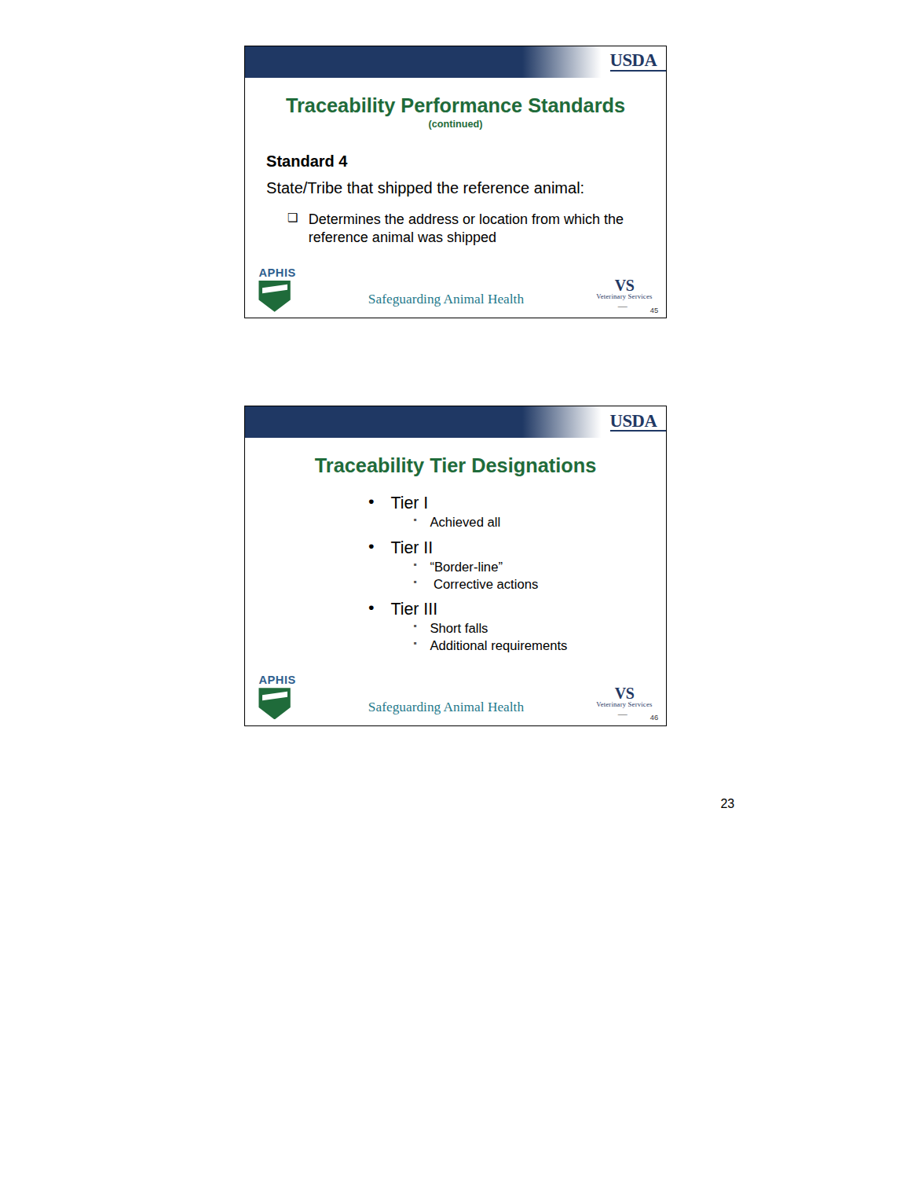USDA
Traceability Performance Standards
(continued)
Standard 4
State/Tribe that shipped the reference animal:
Determines the address or location from which the reference animal was shipped
APHIS
Safeguarding Animal Health
V S
Veterinary Services
—    
45
USDA
Traceability Tier Designations
Tier I
Achieved all
Tier II
“Border-line”
Corrective actions
Tier III
Short falls
Additional requirements
APHIS
Safeguarding Animal Health
V S
Veterinary Services
—    
46
23